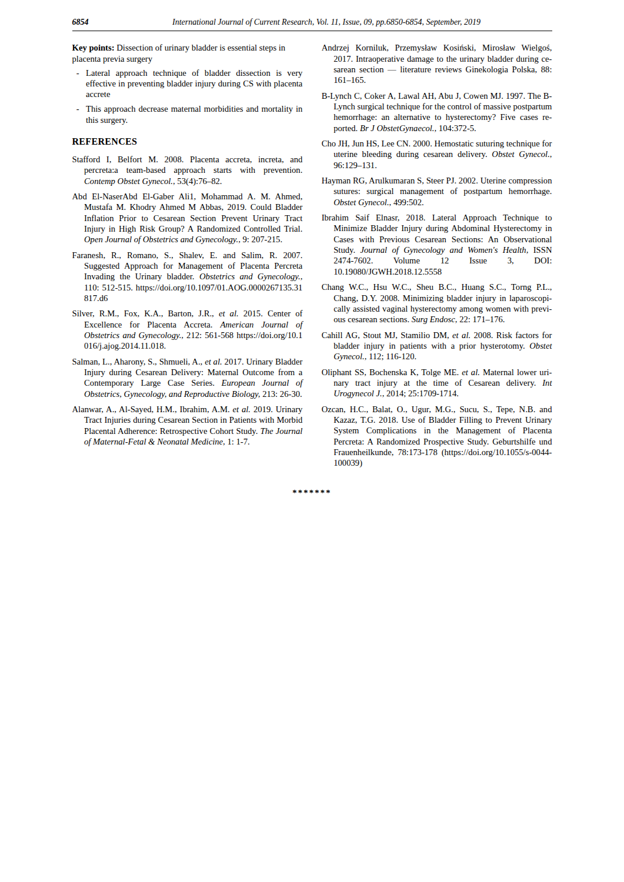6854 International Journal of Current Research, Vol. 11, Issue, 09, pp.6850-6854, September, 2019
Key points: Dissection of urinary bladder is essential steps in placenta previa surgery
Lateral approach technique of bladder dissection is very effective in preventing bladder injury during CS with placenta accrete
This approach decrease maternal morbidities and mortality in this surgery.
REFERENCES
Stafford I, Belfort M. 2008. Placenta accreta, increta, and percreta:a team-based approach starts with prevention. Contemp Obstet Gynecol., 53(4):76–82.
Abd El-NaserAbd El-Gaber Ali1, Mohammad A. M. Ahmed, Mustafa M. Khodry Ahmed M Abbas, 2019. Could Bladder Inflation Prior to Cesarean Section Prevent Urinary Tract Injury in High Risk Group? A Randomized Controlled Trial. Open Journal of Obstetrics and Gynecology., 9: 207-215.
Faranesh, R., Romano, S., Shalev, E. and Salim, R. 2007. Suggested Approach for Management of Placenta Percreta Invading the Urinary bladder. Obstetrics and Gynecology., 110: 512-515. https://doi.org/10.1097/01.AOG.0000267135.31817.d6
Silver, R.M., Fox, K.A., Barton, J.R., et al. 2015. Center of Excellence for Placenta Accreta. American Journal of Obstetrics and Gynecology., 212: 561-568 https://doi.org/10.1016/j.ajog.2014.11.018.
Salman, L., Aharony, S., Shmueli, A., et al. 2017. Urinary Bladder Injury during Cesarean Delivery: Maternal Outcome from a Contemporary Large Case Series. European Journal of Obstetrics, Gynecology, and Reproductive Biology, 213: 26-30.
Alanwar, A., Al-Sayed, H.M., Ibrahim, A.M. et al. 2019. Urinary Tract Injuries during Cesarean Section in Patients with Morbid Placental Adherence: Retrospective Cohort Study. The Journal of Maternal-Fetal & Neonatal Medicine, 1: 1-7.
Andrzej Korniluk, Przemysław Kosiński, Mirosław Wielgoś, 2017. Intraoperative damage to the urinary bladder during cesarean section — literature reviews Ginekologia Polska, 88: 161–165.
B-Lynch C, Coker A, Lawal AH, Abu J, Cowen MJ. 1997. The B-Lynch surgical technique for the control of massive postpartum hemorrhage: an alternative to hysterectomy? Five cases reported. Br J ObstetGynaecol., 104:372-5.
Cho JH, Jun HS, Lee CN. 2000. Hemostatic suturing technique for uterine bleeding during cesarean delivery. Obstet Gynecol., 96:129–131.
Hayman RG, Arulkumaran S, Steer PJ. 2002. Uterine compression sutures: surgical management of postpartum hemorrhage. Obstet Gynecol., 499:502.
Ibrahim Saif Elnasr, 2018. Lateral Approach Technique to Minimize Bladder Injury during Abdominal Hysterectomy in Cases with Previous Cesarean Sections: An Observational Study. Journal of Gynecology and Women's Health, ISSN 2474-7602. Volume 12 Issue 3, DOI: 10.19080/JGWH.2018.12.5558
Chang W.C., Hsu W.C., Sheu B.C., Huang S.C., Torng P.L., Chang, D.Y. 2008. Minimizing bladder injury in laparoscopically assisted vaginal hysterectomy among women with previous cesarean sections. Surg Endosc, 22: 171–176.
Cahill AG, Stout MJ, Stamilio DM, et al. 2008. Risk factors for bladder injury in patients with a prior hysterotomy. Obstet Gynecol., 112; 116-120.
Oliphant SS, Bochenska K, Tolge ME. et al. Maternal lower urinary tract injury at the time of Cesarean delivery. Int Urogynecol J., 2014; 25:1709-1714.
Ozcan, H.C., Balat, O., Ugur, M.G., Sucu, S., Tepe, N.B. and Kazaz, T.G. 2018. Use of Bladder Filling to Prevent Urinary System Complications in the Management of Placenta Percreta: A Randomized Prospective Study. Geburtshilfe und Frauenheilkunde, 78:173-178 (https://doi.org/10.1055/s-0044-100039)
*******